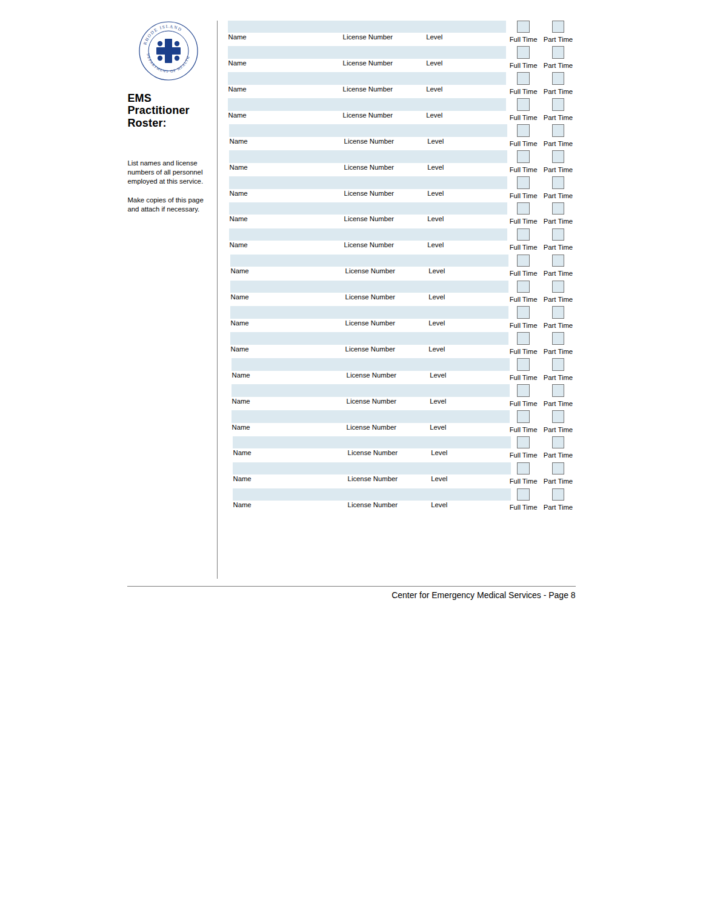RHODE ISLAND DEPARTMENT OF HEALTH
EMS
Practitioner
Roster:
List names and license numbers of all personnel employed at this service.
Make copies of this page and attach if necessary.
| Name | License Number | Level | Full Time | Part Time |
| Name | License Number | Level | Full Time | Part Time |
| Name | License Number | Level | Full Time | Part Time |
| Name | License Number | Level | Full Time | Part Time |
| Name | License Number | Level | Full Time | Part Time |
| Name | License Number | Level | Full Time | Part Time |
| Name | License Number | Level | Full Time | Part Time |
| Name | License Number | Level | Full Time | Part Time |
| Name | License Number | Level | Full Time | Part Time |
| Name | License Number | Level | Full Time | Part Time |
| Name | License Number | Level | Full Time | Part Time |
| Name | License Number | Level | Full Time | Part Time |
| Name | License Number | Level | Full Time | Part Time |
| Name | License Number | Level | Full Time | Part Time |
| Name | License Number | Level | Full Time | Part Time |
| Name | License Number | Level | Full Time | Part Time |
| Name | License Number | Level | Full Time | Part Time |
| Name | License Number | Level | Full Time | Part Time |
| Name | License Number | Level | Full Time | Part Time |
Center for Emergency Medical Services - Page 8